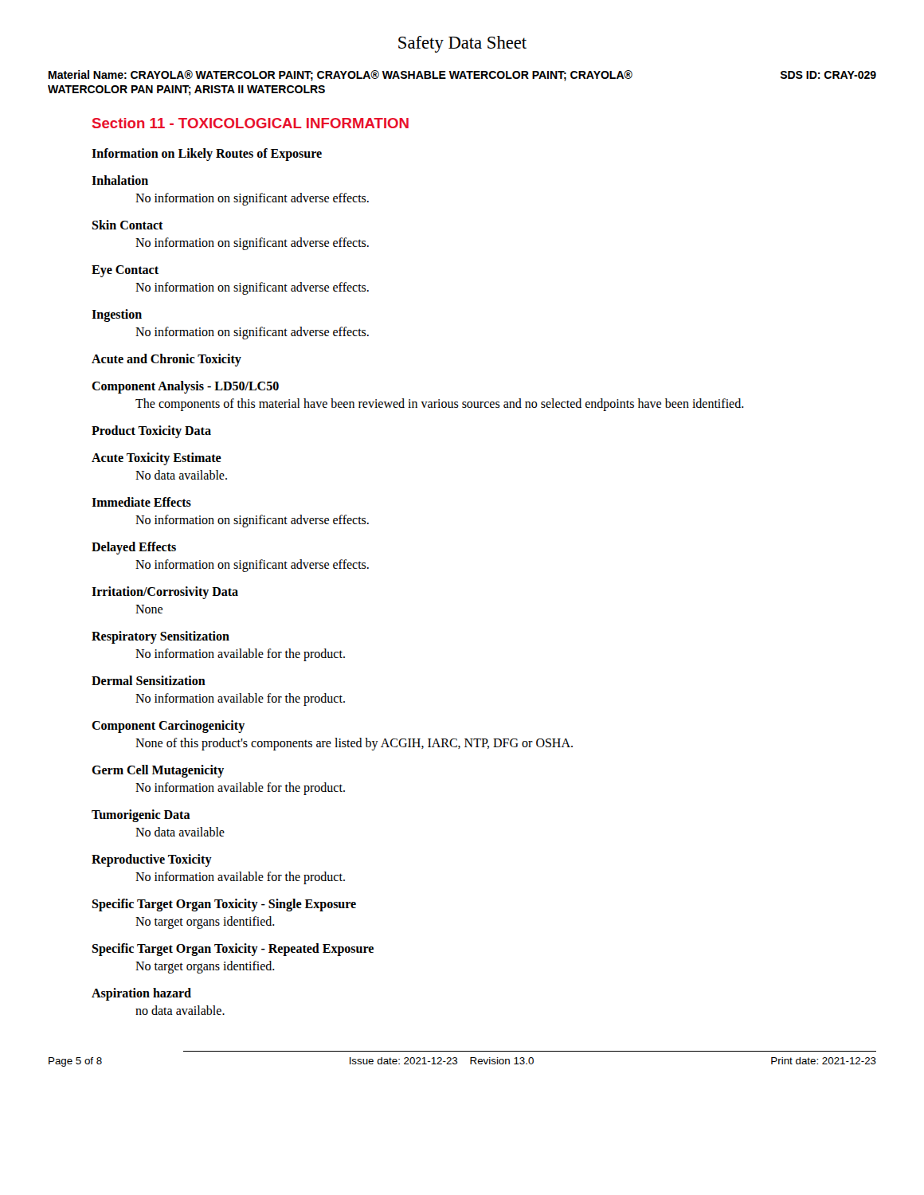Safety Data Sheet
Material Name: CRAYOLA® WATERCOLOR PAINT; CRAYOLA® WASHABLE WATERCOLOR PAINT; CRAYOLA® WATERCOLOR PAN PAINT; ARISTA II WATERCOLRS
SDS ID: CRAY-029
Section 11 - TOXICOLOGICAL INFORMATION
Information on Likely Routes of Exposure
Inhalation
No information on significant adverse effects.
Skin Contact
No information on significant adverse effects.
Eye Contact
No information on significant adverse effects.
Ingestion
No information on significant adverse effects.
Acute and Chronic Toxicity
Component Analysis - LD50/LC50
The components of this material have been reviewed in various sources and no selected endpoints have been identified.
Product Toxicity Data
Acute Toxicity Estimate
No data available.
Immediate Effects
No information on significant adverse effects.
Delayed Effects
No information on significant adverse effects.
Irritation/Corrosivity Data
None
Respiratory Sensitization
No information available for the product.
Dermal Sensitization
No information available for the product.
Component Carcinogenicity
None of this product's components are listed by ACGIH, IARC, NTP, DFG or OSHA.
Germ Cell Mutagenicity
No information available for the product.
Tumorigenic Data
No data available
Reproductive Toxicity
No information available for the product.
Specific Target Organ Toxicity - Single Exposure
No target organs identified.
Specific Target Organ Toxicity - Repeated Exposure
No target organs identified.
Aspiration hazard
no data available.
Page 5 of 8
Issue date: 2021-12-23 Revision 13.0
Print date: 2021-12-23